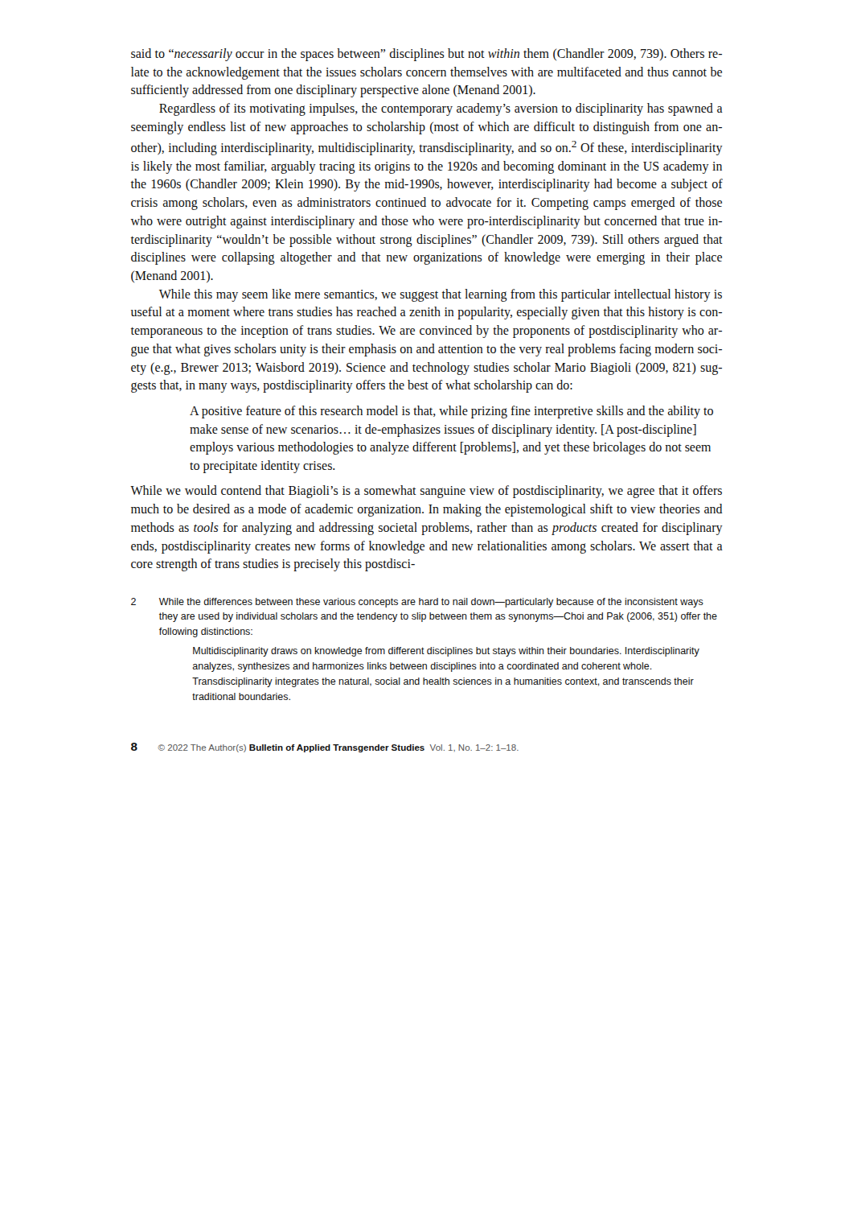said to “necessarily occur in the spaces between” disciplines but not within them (Chandler 2009, 739). Others relate to the acknowledgement that the issues scholars concern themselves with are multifaceted and thus cannot be sufficiently addressed from one disciplinary perspective alone (Menand 2001).
Regardless of its motivating impulses, the contemporary academy’s aversion to disciplinarity has spawned a seemingly endless list of new approaches to scholarship (most of which are difficult to distinguish from one another), including interdisciplinarity, multidisciplinarity, transdisciplinarity, and so on.2 Of these, interdisciplinarity is likely the most familiar, arguably tracing its origins to the 1920s and becoming dominant in the US academy in the 1960s (Chandler 2009; Klein 1990). By the mid-1990s, however, interdisciplinarity had become a subject of crisis among scholars, even as administrators continued to advocate for it. Competing camps emerged of those who were outright against interdisciplinary and those who were pro-interdisciplinarity but concerned that true interdisciplinarity “wouldn’t be possible without strong disciplines” (Chandler 2009, 739). Still others argued that disciplines were collapsing altogether and that new organizations of knowledge were emerging in their place (Menand 2001).
While this may seem like mere semantics, we suggest that learning from this particular intellectual history is useful at a moment where trans studies has reached a zenith in popularity, especially given that this history is contemporaneous to the inception of trans studies. We are convinced by the proponents of postdisciplinarity who argue that what gives scholars unity is their emphasis on and attention to the very real problems facing modern society (e.g., Brewer 2013; Waisbord 2019). Science and technology studies scholar Mario Biagioli (2009, 821) suggests that, in many ways, postdisciplinarity offers the best of what scholarship can do:
A positive feature of this research model is that, while prizing fine interpretive skills and the ability to make sense of new scenarios… it de-emphasizes issues of disciplinary identity. [A post-discipline] employs various methodologies to analyze different [problems], and yet these bricolages do not seem to precipitate identity crises.
While we would contend that Biagioli’s is a somewhat sanguine view of postdisciplinarity, we agree that it offers much to be desired as a mode of academic organization. In making the epistemological shift to view theories and methods as tools for analyzing and addressing societal problems, rather than as products created for disciplinary ends, postdisciplinarity creates new forms of knowledge and new relationalities among scholars. We assert that a core strength of trans studies is precisely this postdisci-
2
While the differences between these various concepts are hard to nail down—particularly because of the inconsistent ways they are used by individual scholars and the tendency to slip between them as synonyms—Choi and Pak (2006, 351) offer the following distinctions:
Multidisciplinarity draws on knowledge from different disciplines but stays within their boundaries. Interdisciplinarity analyzes, synthesizes and harmonizes links between disciplines into a coordinated and coherent whole. Transdisciplinarity integrates the natural, social and health sciences in a humanities context, and transcends their traditional boundaries.
8 © 2022 The Author(s) Bulletin of Applied Transgender Studies Vol. 1, No. 1–2: 1–18.